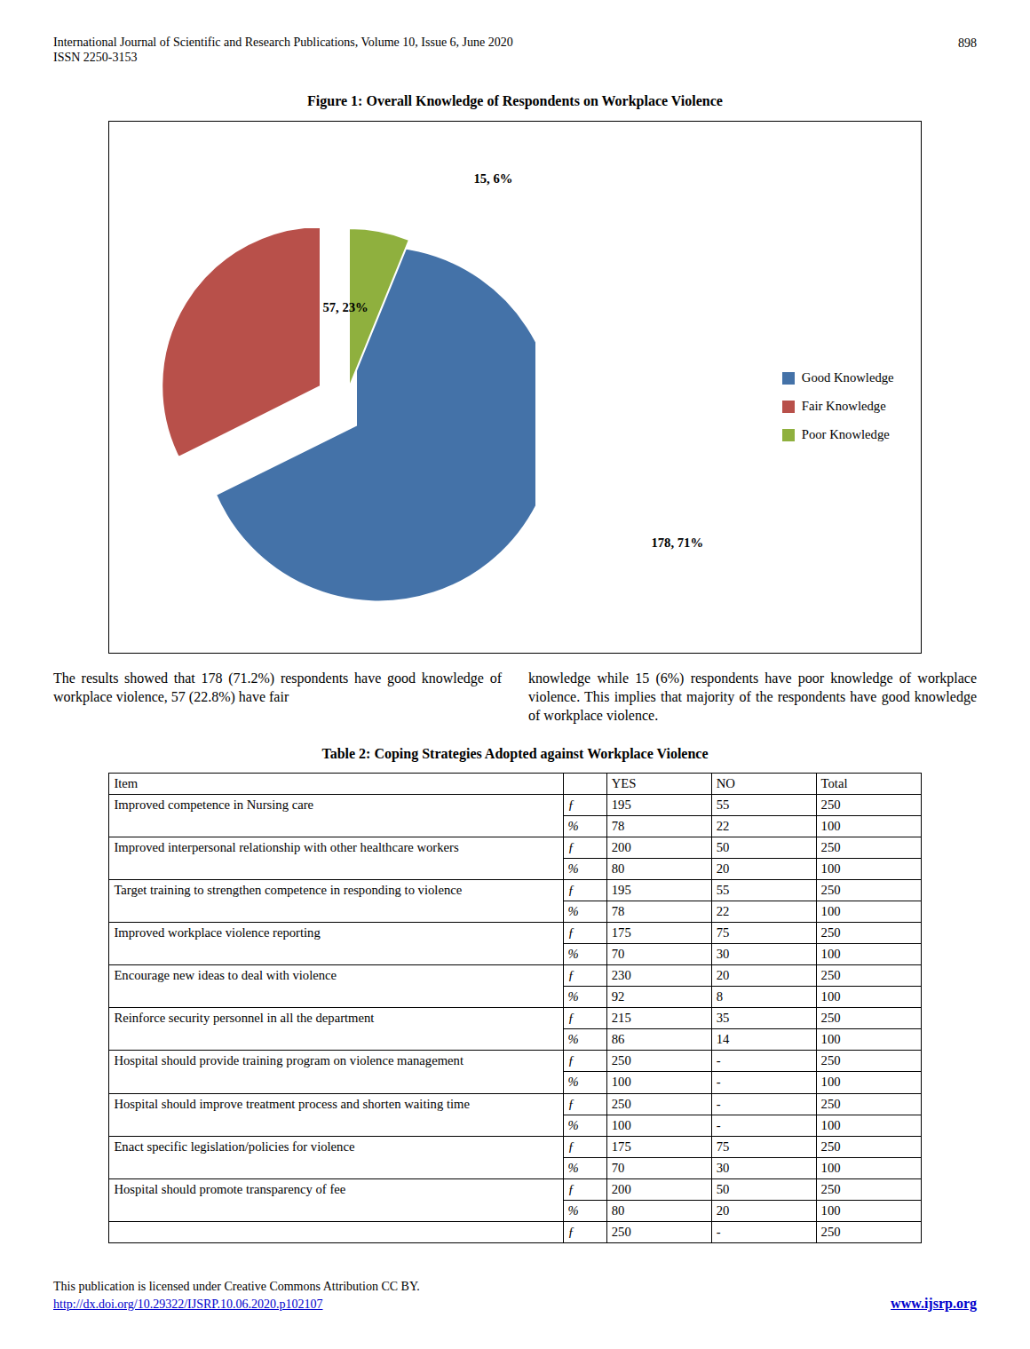International Journal of Scientific and Research Publications, Volume 10, Issue 6, June 2020
ISSN 2250-3153
898
Figure 1: Overall Knowledge of Respondents on Workplace Violence
15, 6%
57, 23%
178, 71%
Good Knowledge
Fair Knowledge
Poor Knowledge
The results showed that 178 (71.2%) respondents have good knowledge of workplace violence, 57 (22.8%) have fair
knowledge while 15 (6%) respondents have poor knowledge of workplace violence. This implies that majority of the respondents have good knowledge of workplace violence.
Table 2: Coping Strategies Adopted against Workplace Violence
| Item | | YES | NO | Total |
| --- | --- | --- | --- | --- |
| Improved competence in Nursing care | ƒ | 195 | 55 | 250 |
| % | 78 | 22 | 100 |
| Improved interpersonal relationship with other healthcare workers | ƒ | 200 | 50 | 250 |
| % | 80 | 20 | 100 |
| Target training to strengthen competence in responding to violence | ƒ | 195 | 55 | 250 |
| % | 78 | 22 | 100 |
| Improved workplace violence reporting | ƒ | 175 | 75 | 250 |
| % | 70 | 30 | 100 |
| Encourage new ideas to deal with violence | ƒ | 230 | 20 | 250 |
| % | 92 | 8 | 100 |
| Reinforce security personnel in all the department | ƒ | 215 | 35 | 250 |
| % | 86 | 14 | 100 |
| Hospital should provide training program on violence management | ƒ | 250 | - | 250 |
| % | 100 | - | 100 |
| Hospital should improve treatment process and shorten waiting time | ƒ | 250 | - | 250 |
| % | 100 | - | 100 |
| Enact specific legislation/policies for violence | ƒ | 175 | 75 | 250 |
| % | 70 | 30 | 100 |
| Hospital should promote transparency of fee | ƒ | 200 | 50 | 250 |
| % | 80 | 20 | 100 |
| | ƒ | 250 | - | 250 |
This publication is licensed under Creative Commons Attribution CC BY.
http://dx.doi.org/10.29322/IJSRP.10.06.2020.p102107
www.ijsrp.org